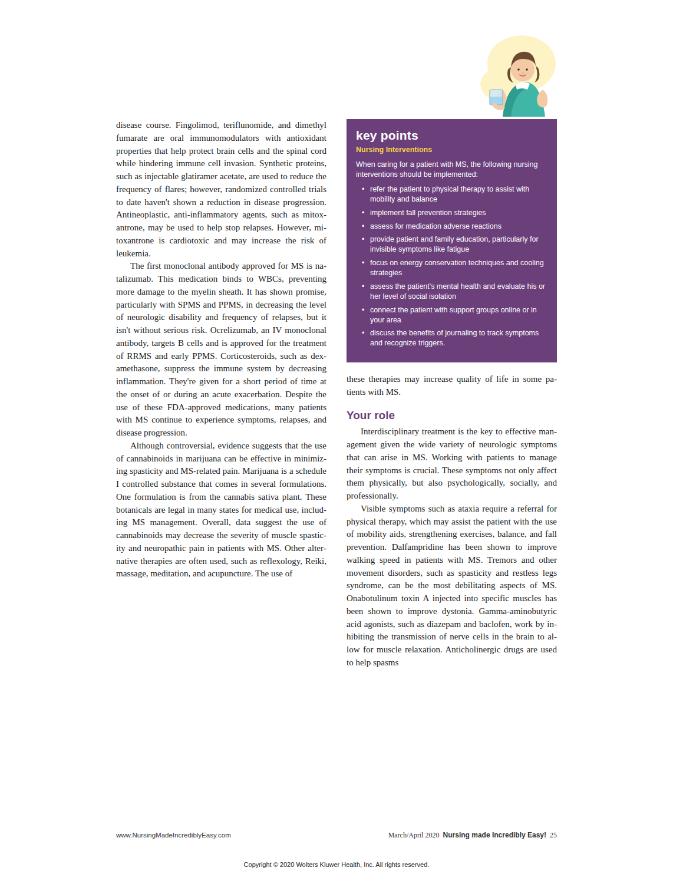disease course. Fingolimod, teriflunomide, and dimethyl fumarate are oral immunomodulators with antioxidant properties that help protect brain cells and the spinal cord while hindering immune cell invasion. Synthetic proteins, such as injectable glatiramer acetate, are used to reduce the frequency of flares; however, randomized controlled trials to date haven't shown a reduction in disease progression. Antineoplastic, anti-inflammatory agents, such as mitoxantrone, may be used to help stop relapses. However, mitoxantrone is cardiotoxic and may increase the risk of leukemia.
The first monoclonal antibody approved for MS is natalizumab. This medication binds to WBCs, preventing more damage to the myelin sheath. It has shown promise, particularly with SPMS and PPMS, in decreasing the level of neurologic disability and frequency of relapses, but it isn't without serious risk. Ocrelizumab, an IV monoclonal antibody, targets B cells and is approved for the treatment of RRMS and early PPMS. Corticosteroids, such as dexamethasone, suppress the immune system by decreasing inflammation. They're given for a short period of time at the onset of or during an acute exacerbation. Despite the use of these FDA-approved medications, many patients with MS continue to experience symptoms, relapses, and disease progression.
Although controversial, evidence suggests that the use of cannabinoids in marijuana can be effective in minimizing spasticity and MS-related pain. Marijuana is a schedule I controlled substance that comes in several formulations. One formulation is from the cannabis sativa plant. These botanicals are legal in many states for medical use, including MS management. Overall, data suggest the use of cannabinoids may decrease the severity of muscle spasticity and neuropathic pain in patients with MS. Other alternative therapies are often used, such as reflexology, Reiki, massage, meditation, and acupuncture. The use of
key points
Nursing Interventions
When caring for a patient with MS, the following nursing interventions should be implemented:
refer the patient to physical therapy to assist with mobility and balance
implement fall prevention strategies
assess for medication adverse reactions
provide patient and family education, particularly for invisible symptoms like fatigue
focus on energy conservation techniques and cooling strategies
assess the patient's mental health and evaluate his or her level of social isolation
connect the patient with support groups online or in your area
discuss the benefits of journaling to track symptoms and recognize triggers.
these therapies may increase quality of life in some patients with MS.
Your role
Interdisciplinary treatment is the key to effective management given the wide variety of neurologic symptoms that can arise in MS. Working with patients to manage their symptoms is crucial. These symptoms not only affect them physically, but also psychologically, socially, and professionally.
Visible symptoms such as ataxia require a referral for physical therapy, which may assist the patient with the use of mobility aids, strengthening exercises, balance, and fall prevention. Dalfampridine has been shown to improve walking speed in patients with MS. Tremors and other movement disorders, such as spasticity and restless legs syndrome, can be the most debilitating aspects of MS. Onabotulinum toxin A injected into specific muscles has been shown to improve dystonia. Gamma-aminobutyric acid agonists, such as diazepam and baclofen, work by inhibiting the transmission of nerve cells in the brain to allow for muscle relaxation. Anticholinergic drugs are used to help spasms
www.NursingMadeIncrediblyEasy.com
March/April 2020 Nursing made Incredibly Easy! 25
Copyright © 2020 Wolters Kluwer Health, Inc. All rights reserved.